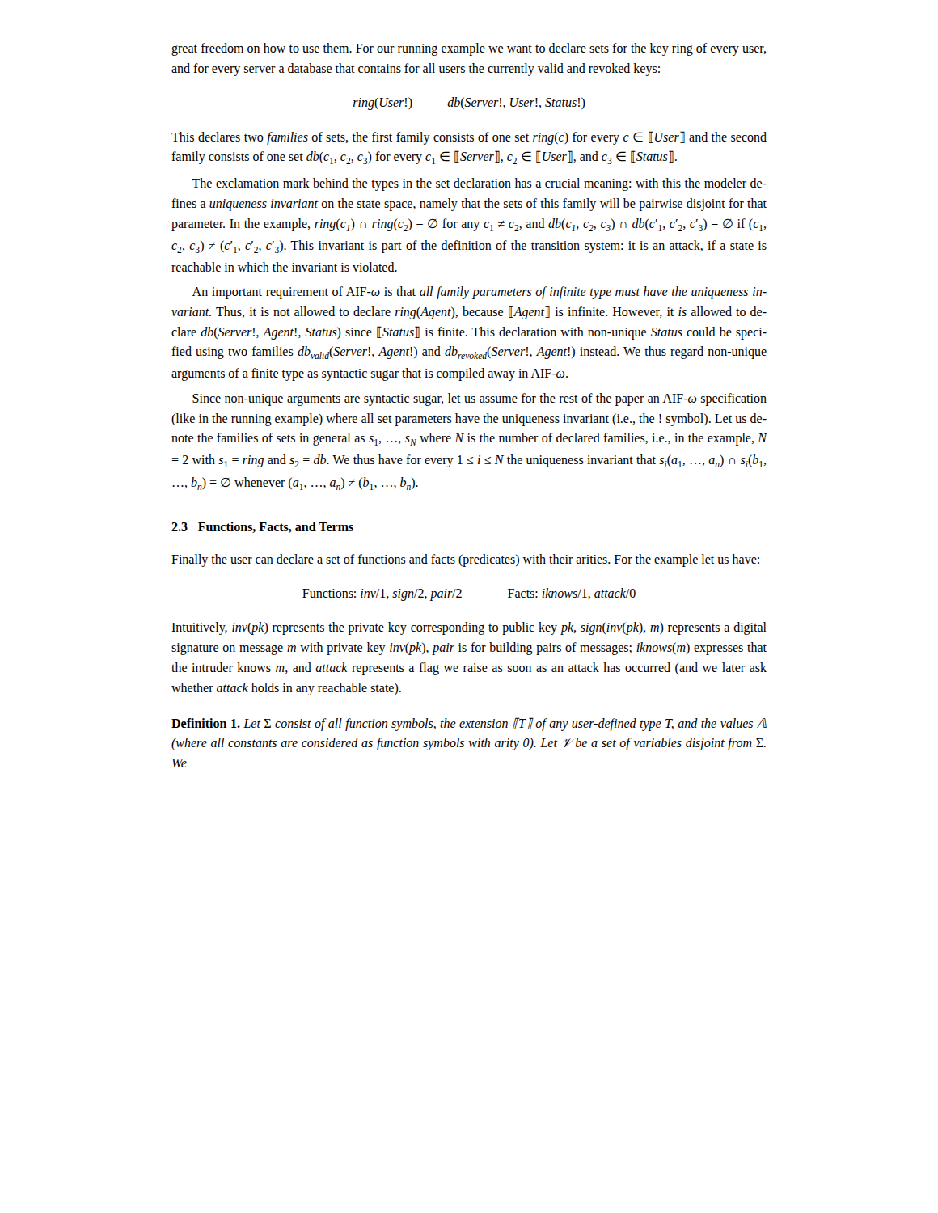great freedom on how to use them. For our running example we want to declare sets for the key ring of every user, and for every server a database that contains for all users the currently valid and revoked keys:
ring(User!) db(Server!, User!, Status!)
This declares two families of sets, the first family consists of one set ring(c) for every c ∈ ⟦User⟧ and the second family consists of one set db(c1, c2, c3) for every c1 ∈ ⟦Server⟧, c2 ∈ ⟦User⟧, and c3 ∈ ⟦Status⟧.
The exclamation mark behind the types in the set declaration has a crucial meaning: with this the modeler defines a uniqueness invariant on the state space, namely that the sets of this family will be pairwise disjoint for that parameter. In the example, ring(c1) ∩ ring(c2) = ∅ for any c1 ≠ c2, and db(c1, c2, c3) ∩ db(c′1, c′2, c′3) = ∅ if (c1, c2, c3) ≠ (c′1, c′2, c′3). This invariant is part of the definition of the transition system: it is an attack, if a state is reachable in which the invariant is violated.
An important requirement of AIF-ω is that all family parameters of infinite type must have the uniqueness invariant. Thus, it is not allowed to declare ring(Agent), because ⟦Agent⟧ is infinite. However, it is allowed to declare db(Server!, Agent!, Status) since ⟦Status⟧ is finite. This declaration with non-unique Status could be specified using two families dbvalid(Server!, Agent!) and dbrevoked(Server!, Agent!) instead. We thus regard non-unique arguments of a finite type as syntactic sugar that is compiled away in AIF-ω.
Since non-unique arguments are syntactic sugar, let us assume for the rest of the paper an AIF-ω specification (like in the running example) where all set parameters have the uniqueness invariant (i.e., the ! symbol). Let us denote the families of sets in general as s1, …, sN where N is the number of declared families, i.e., in the example, N = 2 with s1 = ring and s2 = db. We thus have for every 1 ≤ i ≤ N the uniqueness invariant that si(a1, …, an) ∩ si(b1, …, bn) = ∅ whenever (a1, …, an) ≠ (b1, …, bn).
2.3 Functions, Facts, and Terms
Finally the user can declare a set of functions and facts (predicates) with their arities. For the example let us have:
Functions: inv/1, sign/2, pair/2 Facts: iknows/1, attack/0
Intuitively, inv(pk) represents the private key corresponding to public key pk, sign(inv(pk), m) represents a digital signature on message m with private key inv(pk), pair is for building pairs of messages; iknows(m) expresses that the intruder knows m, and attack represents a flag we raise as soon as an attack has occurred (and we later ask whether attack holds in any reachable state).
Definition 1. Let Σ consist of all function symbols, the extension ⟦T⟧ of any user-defined type T, and the values 𝔸 (where all constants are considered as function symbols with arity 0). Let 𝒱 be a set of variables disjoint from Σ. We